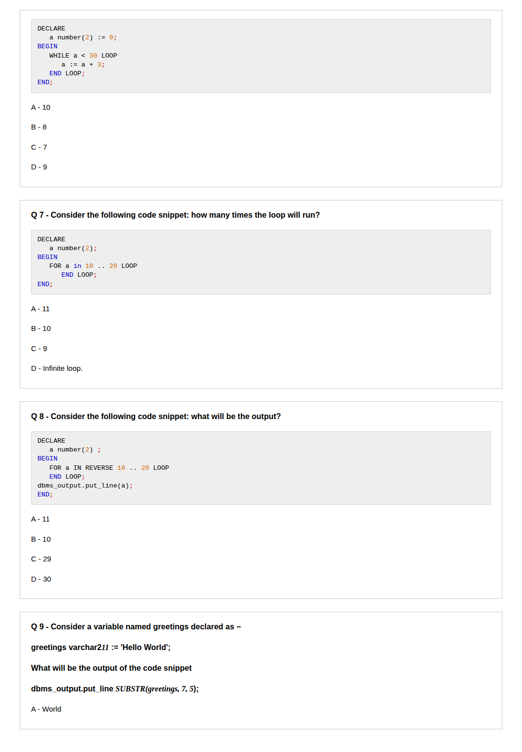DECLARE
   a number(2) := 9;
BEGIN
   WHILE a < 30 LOOP
      a := a + 3;
   END LOOP;
END;
A - 10
B - 8
C - 7
D - 9
Q 7 - Consider the following code snippet: how many times the loop will run?
DECLARE
   a number(2);
BEGIN
   FOR a in 10 .. 20 LOOP
      END LOOP;
END;
A - 11
B - 10
C - 9
D - Infinite loop.
Q 8 - Consider the following code snippet: what will be the output?
DECLARE
   a number(2) ;
BEGIN
   FOR a IN REVERSE 10 .. 20 LOOP
   END LOOP;
dbms_output.put_line(a);
END;
A - 11
B - 10
C - 29
D - 30
Q 9 - Consider a variable named greetings declared as −
greetings varchar211 := 'Hello World';
What will be the output of the code snippet
dbms_output.put_line SUBSTR(greetings, 7, 5);
A - World